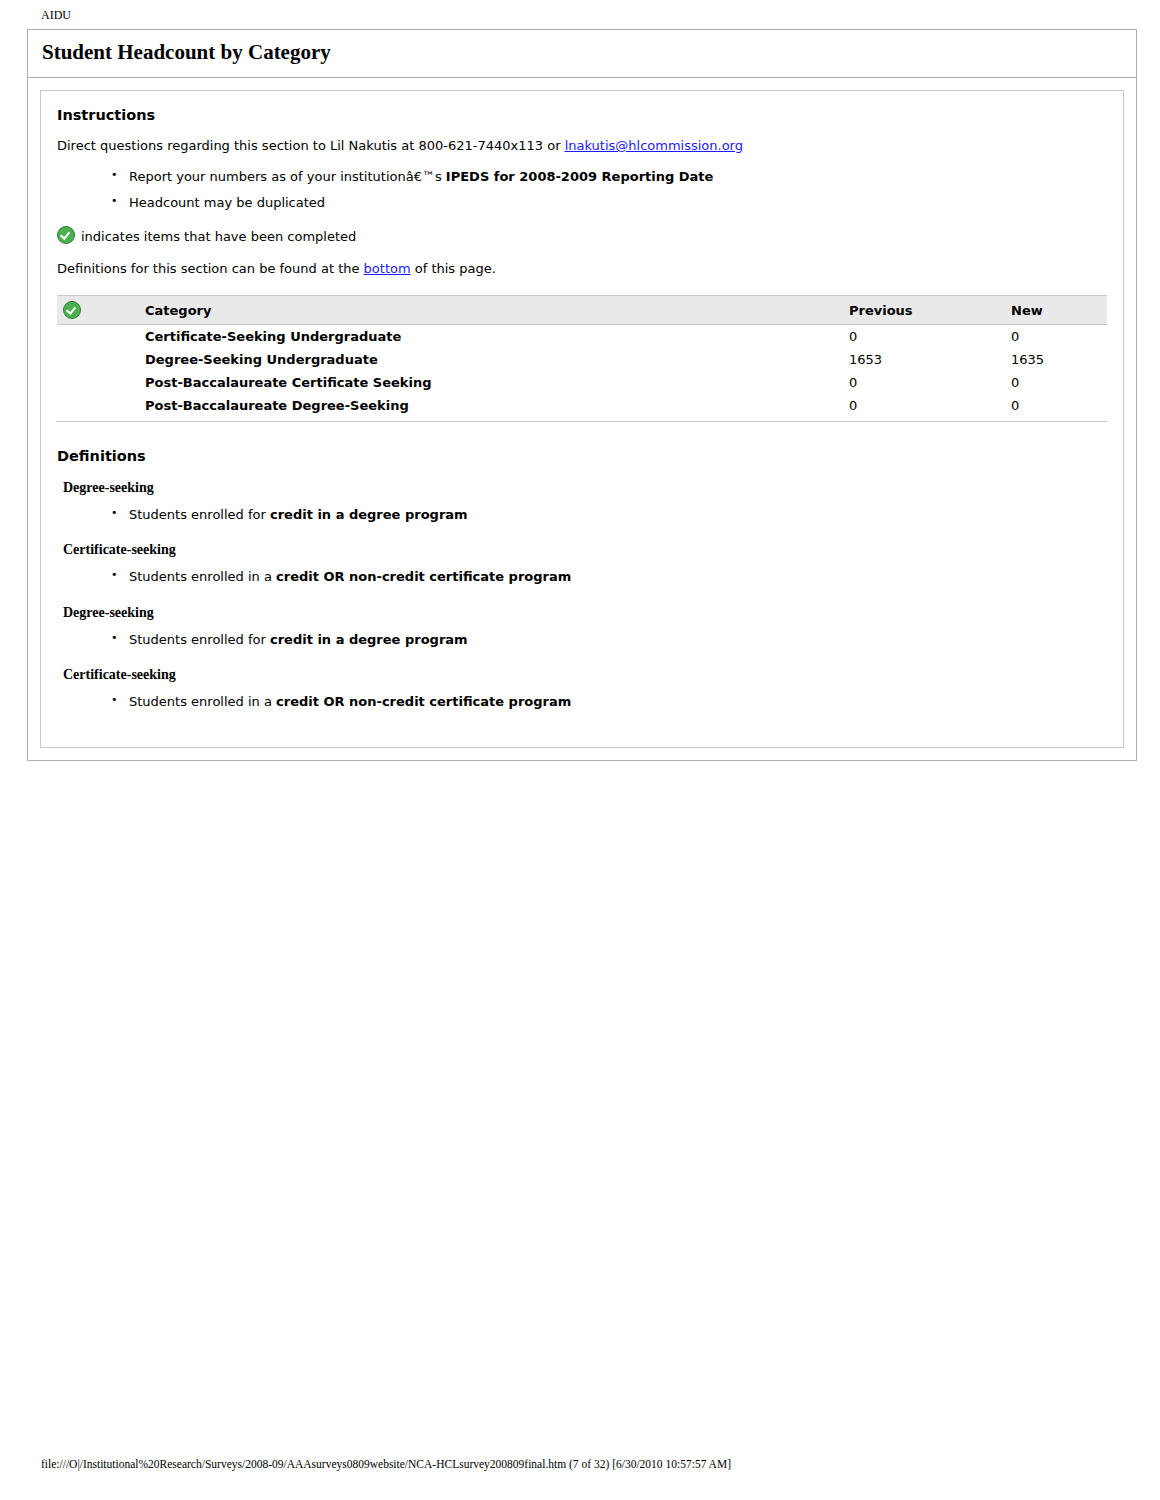AIDU
Student Headcount by Category
Instructions
Direct questions regarding this section to Lil Nakutis at 800-621-7440x113 or lnakutis@hlcommission.org
Report your numbers as of your institutionâ€™s IPEDS for 2008-2009 Reporting Date
Headcount may be duplicated
indicates items that have been completed
Definitions for this section can be found at the bottom of this page.
| | Category | Previous | New |
| --- | --- | --- | --- |
| | Certificate-Seeking Undergraduate | 0 | 0 |
| | Degree-Seeking Undergraduate | 1653 | 1635 |
| | Post-Baccalaureate Certificate Seeking | 0 | 0 |
| | Post-Baccalaureate Degree-Seeking | 0 | 0 |
Definitions
Degree-seeking
Students enrolled for credit in a degree program
Certificate-seeking
Students enrolled in a credit OR non-credit certificate program
Degree-seeking
Students enrolled for credit in a degree program
Certificate-seeking
Students enrolled in a credit OR non-credit certificate program
file:///O|/Institutional%20Research/Surveys/2008-09/AAAsurveys0809website/NCA-HCLsurvey200809final.htm (7 of 32) [6/30/2010 10:57:57 AM]